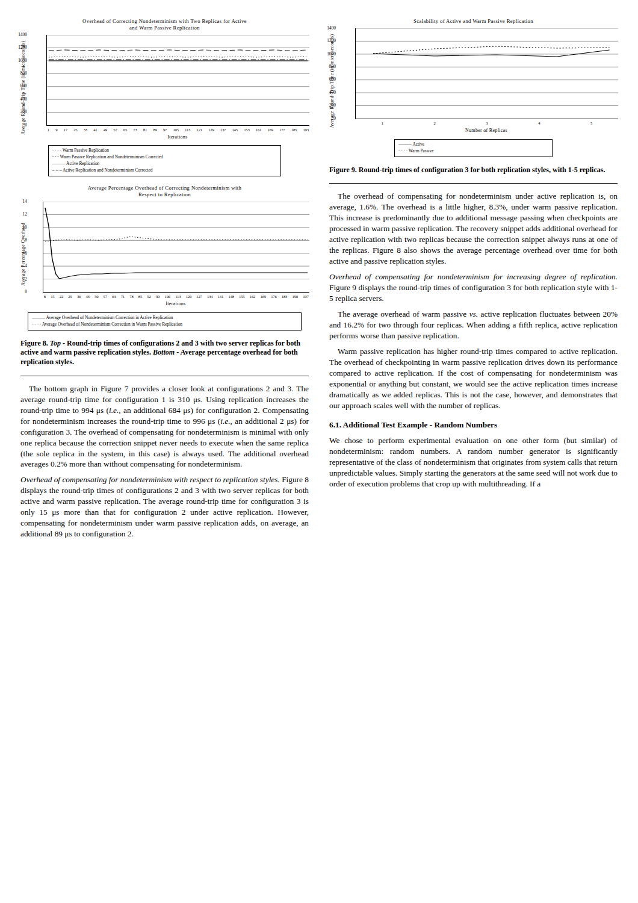Overhead of Correcting Nondeterminism with Two Replicas for Active
and Warm Passive Replication
Average Round-Trip Time (in microseconds)
1400 1200 1000 800 600 400 200 0
191725334149576573818997105113121129137145153161169177185193
Iterations
Warm Passive Replication
Warm Passive Replication and Nondeterminism Corrected
Active Replication
Active Replication and Nondeterminism Corrected
Average Percentage Overhead of Correcting Nondeterminism with
Respect to Replication
Average Percentage Overhead
14 12 10 8 6 4 2 0
815222936435057647178859299106113120127134141148155162169176183190197
Iterations
Average Overhead of Nondeterminism Correction in Active Replication
Average Overhead of Nondeterminism Correction in Warm Passive Replication
Figure 8. Top - Round-trip times of configurations 2 and 3 with two server replicas for both active and warm passive replication styles. Bottom - Average percentage overhead for both replication styles.
The bottom graph in Figure 7 provides a closer look at configurations 2 and 3. The average round-trip time for configuration 1 is 310 μs. Using replication increases the round-trip time to 994 μs (i.e., an additional 684 μs) for configuration 2. Compensating for nondeterminism increases the round-trip time to 996 μs (i.e., an additional 2 μs) for configuration 3. The overhead of compensating for nondeterminism is minimal with only one replica because the correction snippet never needs to execute when the same replica (the sole replica in the system, in this case) is always used. The additional overhead averages 0.2% more than without compensating for nondeterminism.
Overhead of compensating for nondeterminism with respect to replication styles. Figure 8 displays the round-trip times of configurations 2 and 3 with two server replicas for both active and warm passive replication. The average round-trip time for configuration 3 is only 15 μs more than that for configuration 2 under active replication. However, compensating for nondeterminism under warm passive replication adds, on average, an additional 89 μs to configuration 2.
Scalability of Active and Warm Passive Replication
Average Round-Trip Time (in microseconds)
1400 1200 1000 800 600 400 200 0
12345
Number of Replicas
Active
Warm Passive
Figure 9. Round-trip times of configuration 3 for both replication styles, with 1-5 replicas.
The overhead of compensating for nondeterminism under active replication is, on average, 1.6%. The overhead is a little higher, 8.3%, under warm passive replication. This increase is predominantly due to additional message passing when checkpoints are processed in warm passive replication. The recovery snippet adds additional overhead for active replication with two replicas because the correction snippet always runs at one of the replicas. Figure 8 also shows the average percentage overhead over time for both active and passive replication styles.
Overhead of compensating for nondeterminism for increasing degree of replication. Figure 9 displays the round-trip times of configuration 3 for both replication style with 1-5 replica servers.
The average overhead of warm passive vs. active replication fluctuates between 20% and 16.2% for two through four replicas. When adding a fifth replica, active replication performs worse than passive replication.
Warm passive replication has higher round-trip times compared to active replication. The overhead of checkpointing in warm passive replication drives down its performance compared to active replication. If the cost of compensating for nondeterminism was exponential or anything but constant, we would see the active replication times increase dramatically as we added replicas. This is not the case, however, and demonstrates that our approach scales well with the number of replicas.
6.1. Additional Test Example - Random Numbers
We chose to perform experimental evaluation on one other form (but similar) of nondeterminism: random numbers. A random number generator is significantly representative of the class of nondeterminism that originates from system calls that return unpredictable values. Simply starting the generators at the same seed will not work due to order of execution problems that crop up with multithreading. If a